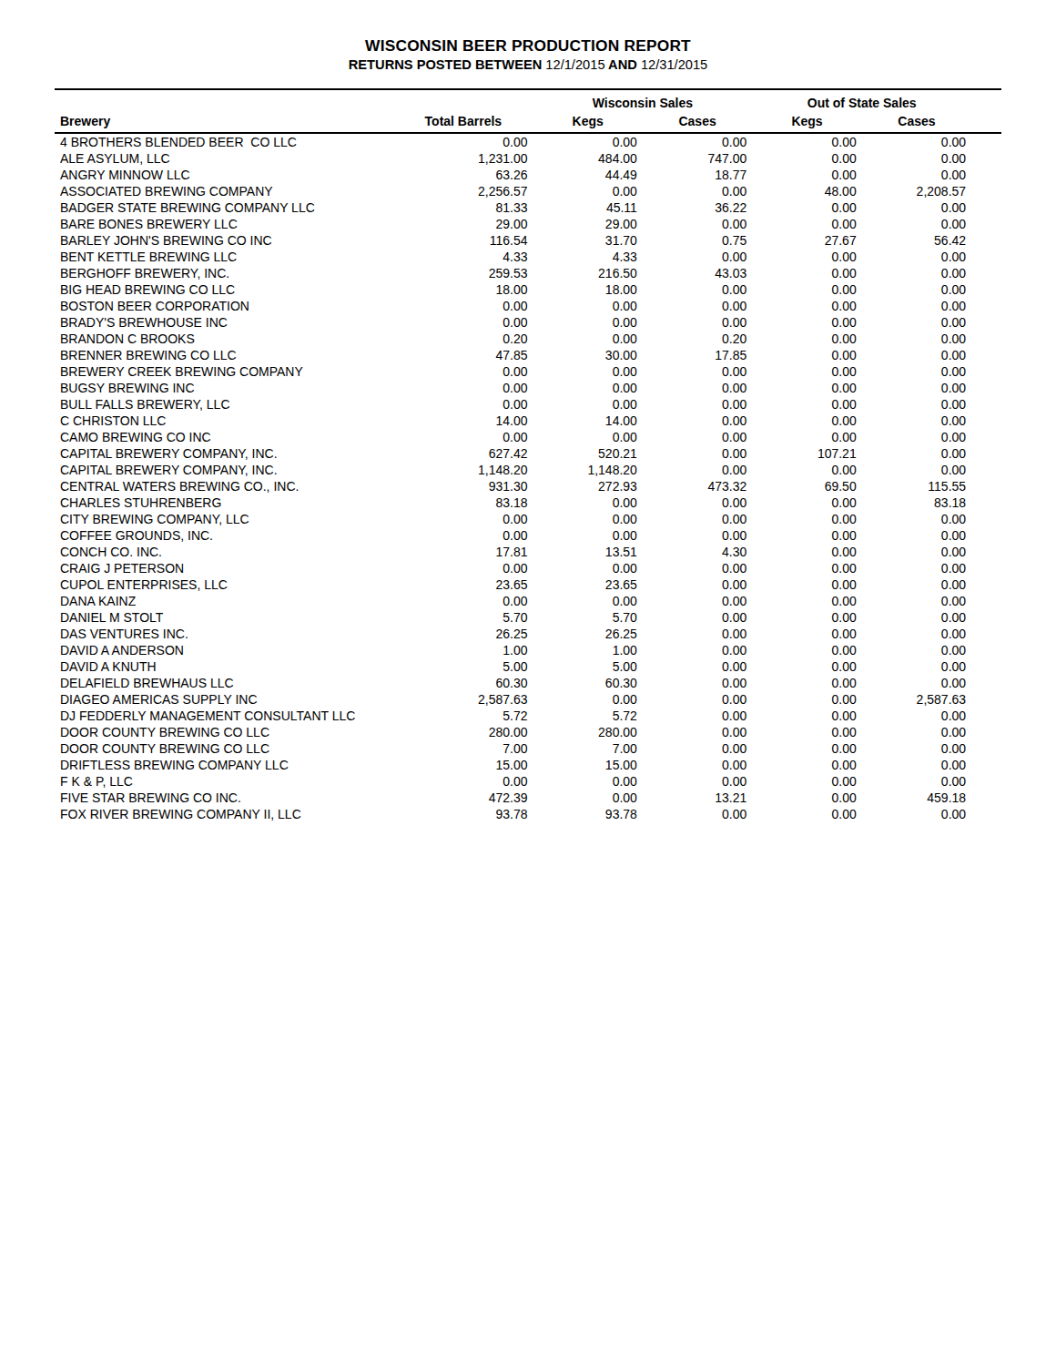WISCONSIN BEER PRODUCTION REPORT
RETURNS POSTED BETWEEN 12/1/2015 AND 12/31/2015
| | | Wisconsin Sales | Out of State Sales | |
| --- | --- | --- | --- | --- |
| Brewery | Total Barrels | Kegs | Cases | Kegs | Cases | |
| 4 BROTHERS BLENDED BEER CO LLC | 0.00 | 0.00 | 0.00 | 0.00 | 0.00 | |
| ALE ASYLUM, LLC | 1,231.00 | 484.00 | 747.00 | 0.00 | 0.00 | |
| ANGRY MINNOW LLC | 63.26 | 44.49 | 18.77 | 0.00 | 0.00 | |
| ASSOCIATED BREWING COMPANY | 2,256.57 | 0.00 | 0.00 | 48.00 | 2,208.57 | |
| BADGER STATE BREWING COMPANY LLC | 81.33 | 45.11 | 36.22 | 0.00 | 0.00 | |
| BARE BONES BREWERY LLC | 29.00 | 29.00 | 0.00 | 0.00 | 0.00 | |
| BARLEY JOHN'S BREWING CO INC | 116.54 | 31.70 | 0.75 | 27.67 | 56.42 | |
| BENT KETTLE BREWING LLC | 4.33 | 4.33 | 0.00 | 0.00 | 0.00 | |
| BERGHOFF BREWERY, INC. | 259.53 | 216.50 | 43.03 | 0.00 | 0.00 | |
| BIG HEAD BREWING CO LLC | 18.00 | 18.00 | 0.00 | 0.00 | 0.00 | |
| BOSTON BEER CORPORATION | 0.00 | 0.00 | 0.00 | 0.00 | 0.00 | |
| BRADY'S BREWHOUSE INC | 0.00 | 0.00 | 0.00 | 0.00 | 0.00 | |
| BRANDON C BROOKS | 0.20 | 0.00 | 0.20 | 0.00 | 0.00 | |
| BRENNER BREWING CO LLC | 47.85 | 30.00 | 17.85 | 0.00 | 0.00 | |
| BREWERY CREEK BREWING COMPANY | 0.00 | 0.00 | 0.00 | 0.00 | 0.00 | |
| BUGSY BREWING INC | 0.00 | 0.00 | 0.00 | 0.00 | 0.00 | |
| BULL FALLS BREWERY, LLC | 0.00 | 0.00 | 0.00 | 0.00 | 0.00 | |
| C CHRISTON LLC | 14.00 | 14.00 | 0.00 | 0.00 | 0.00 | |
| CAMO BREWING CO INC | 0.00 | 0.00 | 0.00 | 0.00 | 0.00 | |
| CAPITAL BREWERY COMPANY, INC. | 627.42 | 520.21 | 0.00 | 107.21 | 0.00 | |
| CAPITAL BREWERY COMPANY, INC. | 1,148.20 | 1,148.20 | 0.00 | 0.00 | 0.00 | |
| CENTRAL WATERS BREWING CO., INC. | 931.30 | 272.93 | 473.32 | 69.50 | 115.55 | |
| CHARLES STUHRENBERG | 83.18 | 0.00 | 0.00 | 0.00 | 83.18 | |
| CITY BREWING COMPANY, LLC | 0.00 | 0.00 | 0.00 | 0.00 | 0.00 | |
| COFFEE GROUNDS, INC. | 0.00 | 0.00 | 0.00 | 0.00 | 0.00 | |
| CONCH CO. INC. | 17.81 | 13.51 | 4.30 | 0.00 | 0.00 | |
| CRAIG J PETERSON | 0.00 | 0.00 | 0.00 | 0.00 | 0.00 | |
| CUPOL ENTERPRISES, LLC | 23.65 | 23.65 | 0.00 | 0.00 | 0.00 | |
| DANA KAINZ | 0.00 | 0.00 | 0.00 | 0.00 | 0.00 | |
| DANIEL M STOLT | 5.70 | 5.70 | 0.00 | 0.00 | 0.00 | |
| DAS VENTURES INC. | 26.25 | 26.25 | 0.00 | 0.00 | 0.00 | |
| DAVID A ANDERSON | 1.00 | 1.00 | 0.00 | 0.00 | 0.00 | |
| DAVID A KNUTH | 5.00 | 5.00 | 0.00 | 0.00 | 0.00 | |
| DELAFIELD BREWHAUS LLC | 60.30 | 60.30 | 0.00 | 0.00 | 0.00 | |
| DIAGEO AMERICAS SUPPLY INC | 2,587.63 | 0.00 | 0.00 | 0.00 | 2,587.63 | |
| DJ FEDDERLY MANAGEMENT CONSULTANT LLC | 5.72 | 5.72 | 0.00 | 0.00 | 0.00 | |
| DOOR COUNTY BREWING CO LLC | 280.00 | 280.00 | 0.00 | 0.00 | 0.00 | |
| DOOR COUNTY BREWING CO LLC | 7.00 | 7.00 | 0.00 | 0.00 | 0.00 | |
| DRIFTLESS BREWING COMPANY LLC | 15.00 | 15.00 | 0.00 | 0.00 | 0.00 | |
| F K & P, LLC | 0.00 | 0.00 | 0.00 | 0.00 | 0.00 | |
| FIVE STAR BREWING CO INC. | 472.39 | 0.00 | 13.21 | 0.00 | 459.18 | |
| FOX RIVER BREWING COMPANY II, LLC | 93.78 | 93.78 | 0.00 | 0.00 | 0.00 | |